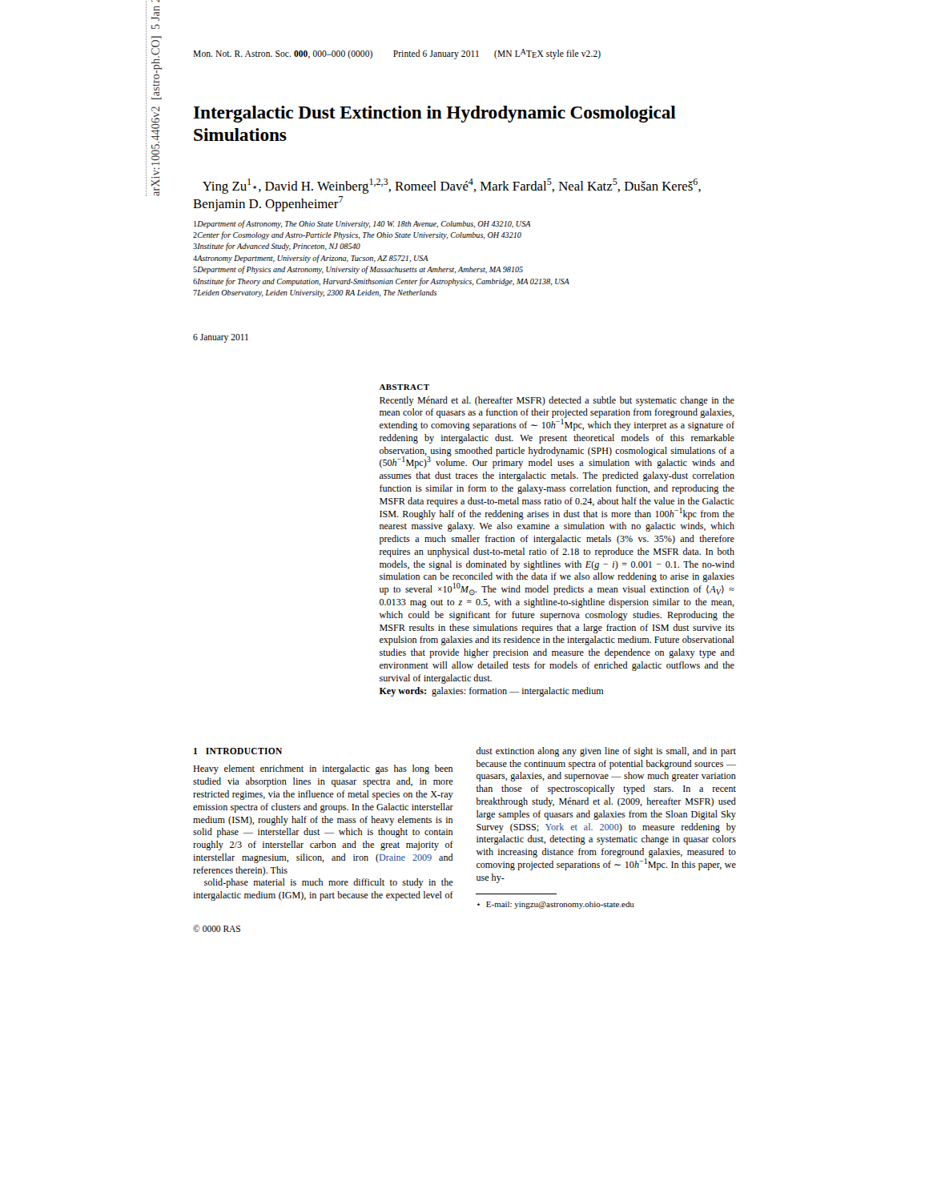arXiv:1005.4406v2 [astro-ph.CO] 5 Jan 2011
Mon. Not. R. Astron. Soc. 000, 000–000 (0000) Printed 6 January 2011 (MN LATEX style file v2.2)
Intergalactic Dust Extinction in Hydrodynamic Cosmological Simulations
Ying Zu1⋆, David H. Weinberg1,2,3, Romeel Davé4, Mark Fardal5, Neal Katz5, Dušan Kereš6, Benjamin D. Oppenheimer7
1 Department of Astronomy, The Ohio State University, 140 W. 18th Avenue, Columbus, OH 43210, USA
2 Center for Cosmology and Astro-Particle Physics, The Ohio State University, Columbus, OH 43210
3 Institute for Advanced Study, Princeton, NJ 08540
4 Astronomy Department, University of Arizona, Tucson, AZ 85721, USA
5 Department of Physics and Astronomy, University of Massachusetts at Amherst, Amherst, MA 98105
6 Institute for Theory and Computation, Harvard-Smithsonian Center for Astrophysics, Cambridge, MA 02138, USA
7 Leiden Observatory, Leiden University, 2300 RA Leiden, The Netherlands
6 January 2011
ABSTRACT
Recently Ménard et al. (hereafter MSFR) detected a subtle but systematic change in the mean color of quasars as a function of their projected separation from foreground galaxies, extending to comoving separations of ∼ 10h−1Mpc, which they interpret as a signature of reddening by intergalactic dust. We present theoretical models of this remarkable observation, using smoothed particle hydrodynamic (SPH) cosmological simulations of a (50h−1Mpc)3 volume. Our primary model uses a simulation with galactic winds and assumes that dust traces the intergalactic metals. The predicted galaxy-dust correlation function is similar in form to the galaxy-mass correlation function, and reproducing the MSFR data requires a dust-to-metal mass ratio of 0.24, about half the value in the Galactic ISM. Roughly half of the reddening arises in dust that is more than 100h−1kpc from the nearest massive galaxy. We also examine a simulation with no galactic winds, which predicts a much smaller fraction of intergalactic metals (3% vs. 35%) and therefore requires an unphysical dust-to-metal ratio of 2.18 to reproduce the MSFR data. In both models, the signal is dominated by sightlines with E(g − i) = 0.001 − 0.1. The no-wind simulation can be reconciled with the data if we also allow reddening to arise in galaxies up to several ×1010M⊙. The wind model predicts a mean visual extinction of ⟨AV⟩ ≈ 0.0133 mag out to z = 0.5, with a sightline-to-sightline dispersion similar to the mean, which could be significant for future supernova cosmology studies. Reproducing the MSFR results in these simulations requires that a large fraction of ISM dust survive its expulsion from galaxies and its residence in the intergalactic medium. Future observational studies that provide higher precision and measure the dependence on galaxy type and environment will allow detailed tests for models of enriched galactic outflows and the survival of intergalactic dust.
Key words: galaxies: formation — intergalactic medium
1 INTRODUCTION
Heavy element enrichment in intergalactic gas has long been studied via absorption lines in quasar spectra and, in more restricted regimes, via the influence of metal species on the X-ray emission spectra of clusters and groups. In the Galactic interstellar medium (ISM), roughly half of the mass of heavy elements is in solid phase — interstellar dust — which is thought to contain roughly 2/3 of interstellar carbon and the great majority of interstellar magnesium, silicon, and iron (Draine 2009 and references therein). This
solid-phase material is much more difficult to study in the intergalactic medium (IGM), in part because the expected level of dust extinction along any given line of sight is small, and in part because the continuum spectra of potential background sources — quasars, galaxies, and supernovae — show much greater variation than those of spectroscopically typed stars. In a recent breakthrough study, Ménard et al. (2009, hereafter MSFR) used large samples of quasars and galaxies from the Sloan Digital Sky Survey (SDSS; York et al. 2000) to measure reddening by intergalactic dust, detecting a systematic change in quasar colors with increasing distance from foreground galaxies, measured to comoving projected separations of ∼ 10h−1Mpc. In this paper, we use hy-
⋆ E-mail: yingzu@astronomy.ohio-state.edu
© 0000 RAS